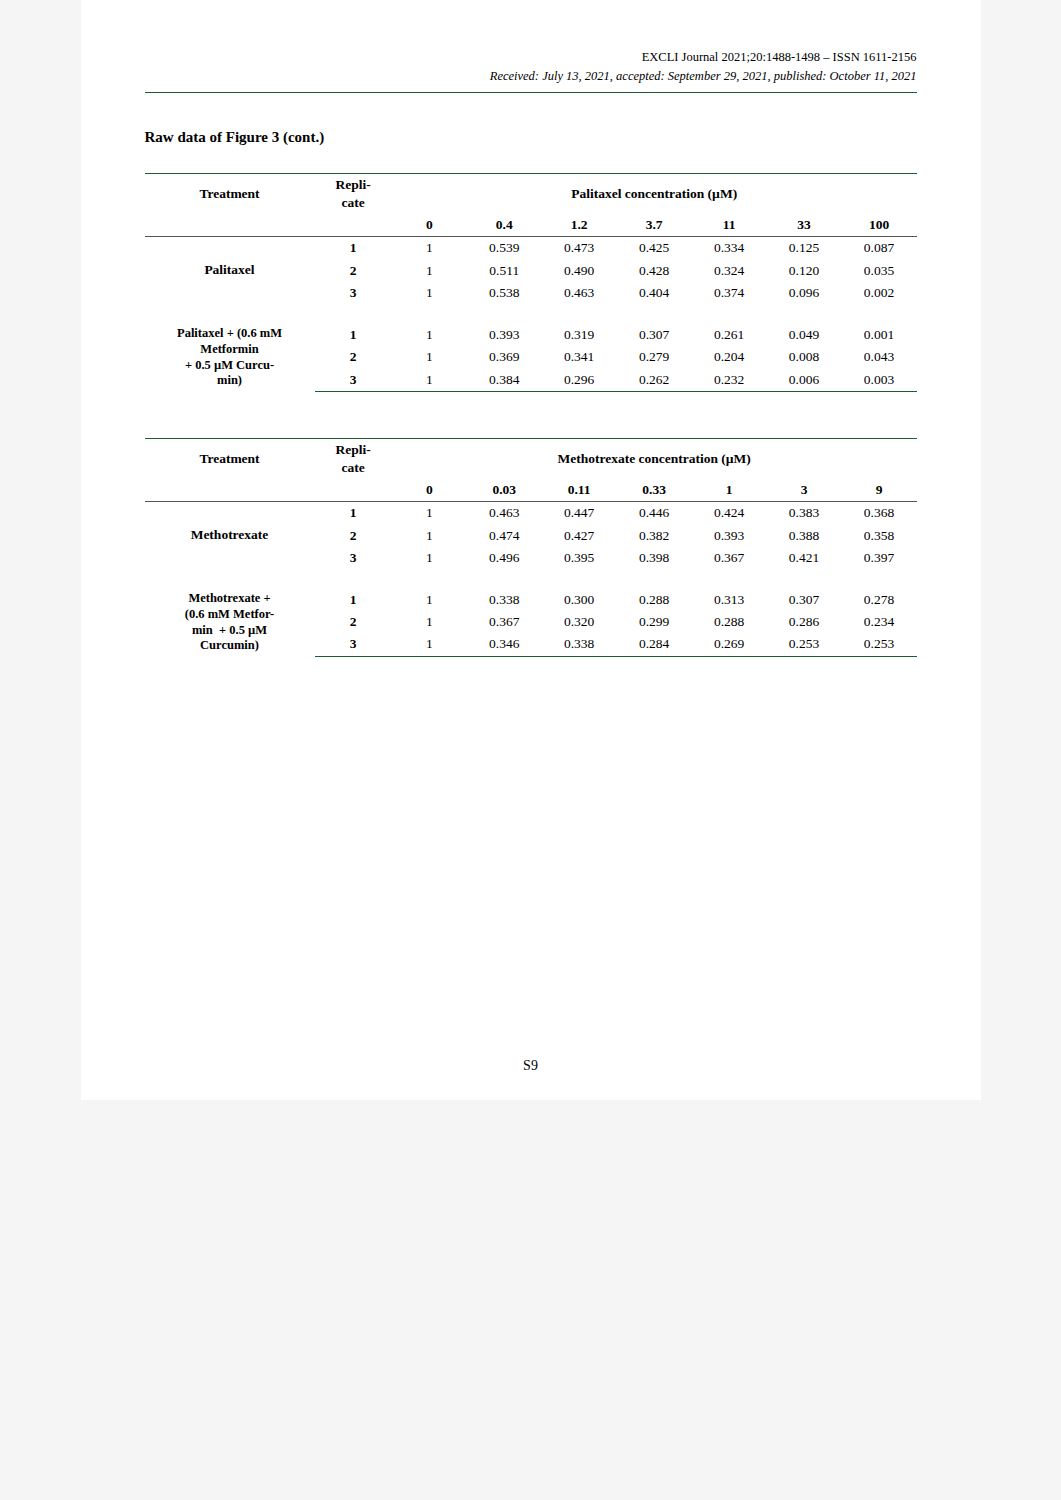EXCLI Journal 2021;20:1488-1498 – ISSN 1611-2156
Received: July 13, 2021, accepted: September 29, 2021, published: October 11, 2021
Raw data of Figure 3 (cont.)
| Treatment | Repli- cate | Palitaxel concentration (µM) |
| --- | --- | --- |
| | | 0 | 0.4 | 1.2 | 3.7 | 11 | 33 | 100 |
| Palitaxel | 1 | 1 | 0.539 | 0.473 | 0.425 | 0.334 | 0.125 | 0.087 |
| 2 | 1 | 0.511 | 0.490 | 0.428 | 0.324 | 0.120 | 0.035 |
| 3 | 1 | 0.538 | 0.463 | 0.404 | 0.374 | 0.096 | 0.002 |
| Palitaxel + (0.6 mM Metformin + 0.5 µM Curcu- min) | 1 | 1 | 0.393 | 0.319 | 0.307 | 0.261 | 0.049 | 0.001 |
| 2 | 1 | 0.369 | 0.341 | 0.279 | 0.204 | 0.008 | 0.043 |
| 3 | 1 | 0.384 | 0.296 | 0.262 | 0.232 | 0.006 | 0.003 |
| Treatment | Repli- cate | Methotrexate concentration (µM) |
| --- | --- | --- |
| | | 0 | 0.03 | 0.11 | 0.33 | 1 | 3 | 9 |
| Methotrexate | 1 | 1 | 0.463 | 0.447 | 0.446 | 0.424 | 0.383 | 0.368 |
| 2 | 1 | 0.474 | 0.427 | 0.382 | 0.393 | 0.388 | 0.358 |
| 3 | 1 | 0.496 | 0.395 | 0.398 | 0.367 | 0.421 | 0.397 |
| Methotrexate + (0.6 mM Metfor- min + 0.5 µM Curcumin) | 1 | 1 | 0.338 | 0.300 | 0.288 | 0.313 | 0.307 | 0.278 |
| 2 | 1 | 0.367 | 0.320 | 0.299 | 0.288 | 0.286 | 0.234 |
| 3 | 1 | 0.346 | 0.338 | 0.284 | 0.269 | 0.253 | 0.253 |
S9